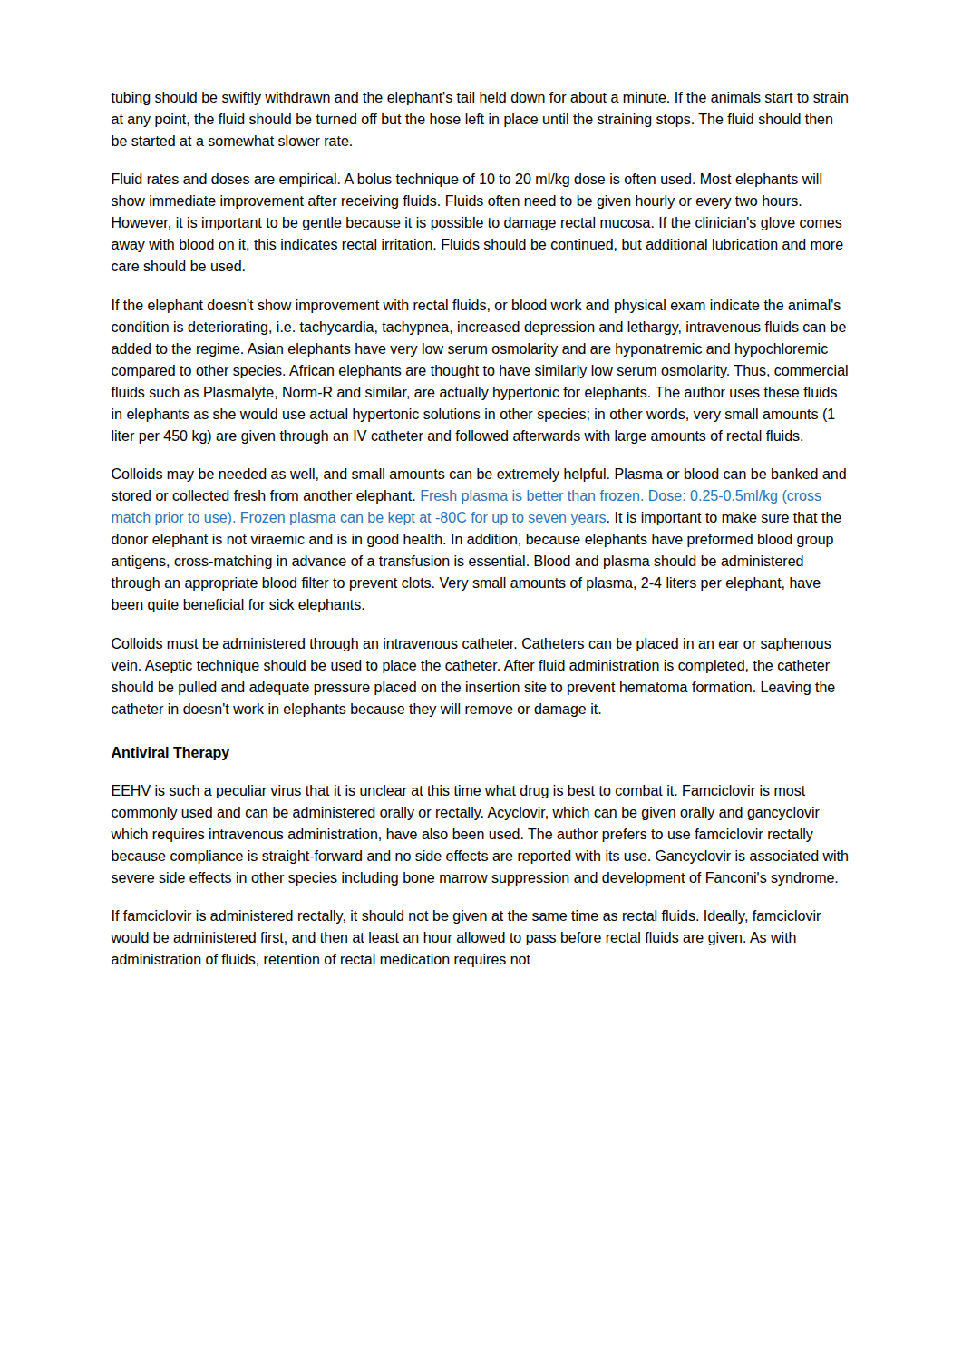tubing should be swiftly withdrawn and the elephant's tail held down for about a minute. If the animals start to strain at any point, the fluid should be turned off but the hose left in place until the straining stops. The fluid should then be started at a somewhat slower rate.
Fluid rates and doses are empirical. A bolus technique of 10 to 20 ml/kg dose is often used. Most elephants will show immediate improvement after receiving fluids. Fluids often need to be given hourly or every two hours. However, it is important to be gentle because it is possible to damage rectal mucosa. If the clinician's glove comes away with blood on it, this indicates rectal irritation. Fluids should be continued, but additional lubrication and more care should be used.
If the elephant doesn't show improvement with rectal fluids, or blood work and physical exam indicate the animal's condition is deteriorating, i.e. tachycardia, tachypnea, increased depression and lethargy, intravenous fluids can be added to the regime. Asian elephants have very low serum osmolarity and are hyponatremic and hypochloremic compared to other species. African elephants are thought to have similarly low serum osmolarity. Thus, commercial fluids such as Plasmalyte, Norm-R and similar, are actually hypertonic for elephants. The author uses these fluids in elephants as she would use actual hypertonic solutions in other species; in other words, very small amounts (1 liter per 450 kg) are given through an IV catheter and followed afterwards with large amounts of rectal fluids.
Colloids may be needed as well, and small amounts can be extremely helpful. Plasma or blood can be banked and stored or collected fresh from another elephant. Fresh plasma is better than frozen. Dose: 0.25-0.5ml/kg (cross match prior to use). Frozen plasma can be kept at -80C for up to seven years. It is important to make sure that the donor elephant is not viraemic and is in good health. In addition, because elephants have preformed blood group antigens, cross-matching in advance of a transfusion is essential. Blood and plasma should be administered through an appropriate blood filter to prevent clots. Very small amounts of plasma, 2-4 liters per elephant, have been quite beneficial for sick elephants.
Colloids must be administered through an intravenous catheter. Catheters can be placed in an ear or saphenous vein. Aseptic technique should be used to place the catheter. After fluid administration is completed, the catheter should be pulled and adequate pressure placed on the insertion site to prevent hematoma formation. Leaving the catheter in doesn't work in elephants because they will remove or damage it.
Antiviral Therapy
EEHV is such a peculiar virus that it is unclear at this time what drug is best to combat it. Famciclovir is most commonly used and can be administered orally or rectally. Acyclovir, which can be given orally and gancyclovir which requires intravenous administration, have also been used. The author prefers to use famciclovir rectally because compliance is straight-forward and no side effects are reported with its use. Gancyclovir is associated with severe side effects in other species including bone marrow suppression and development of Fanconi's syndrome.
If famciclovir is administered rectally, it should not be given at the same time as rectal fluids. Ideally, famciclovir would be administered first, and then at least an hour allowed to pass before rectal fluids are given. As with administration of fluids, retention of rectal medication requires not